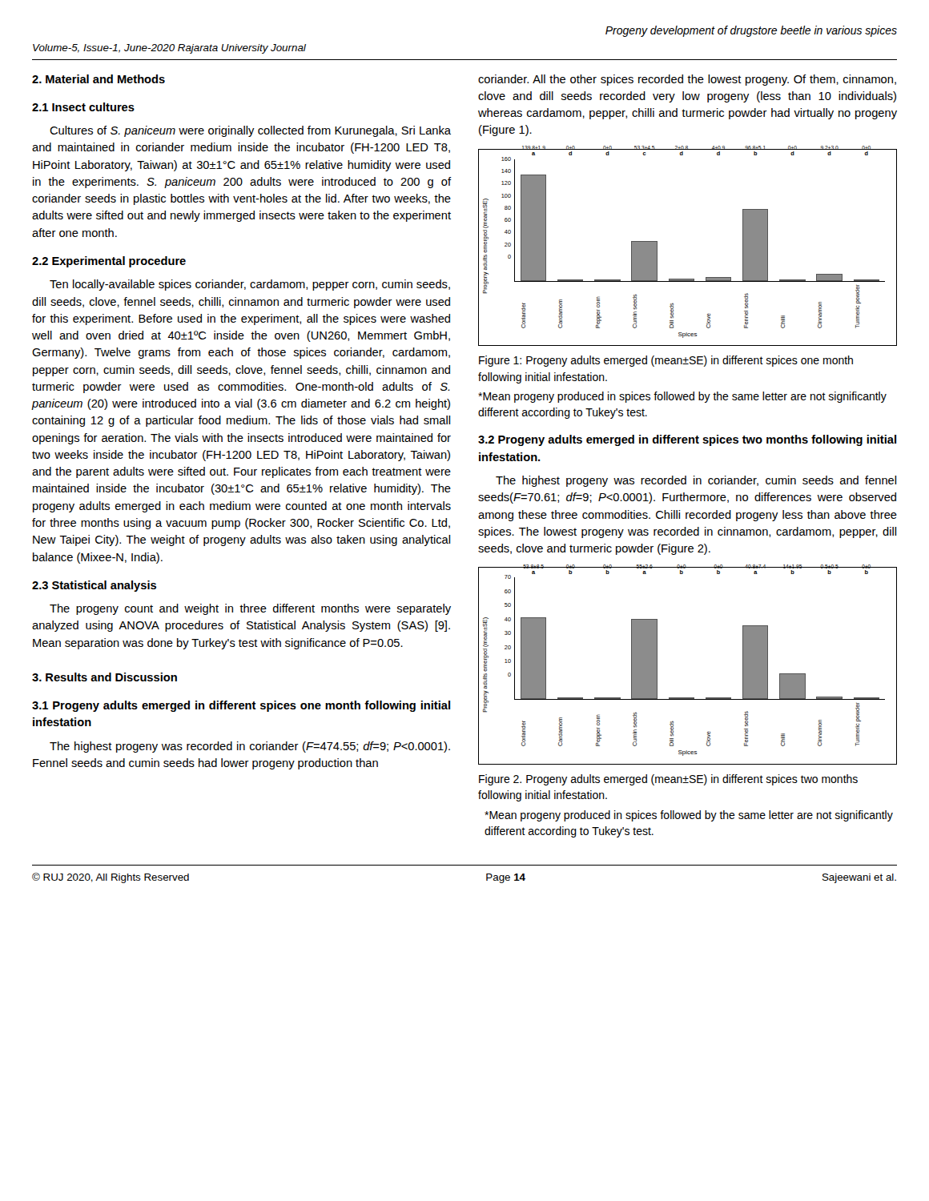Progeny development of drugstore beetle in various spices
Volume-5, Issue-1, June-2020 Rajarata University Journal
2. Material and Methods
2.1 Insect cultures
Cultures of S. paniceum were originally collected from Kurunegala, Sri Lanka and maintained in coriander medium inside the incubator (FH-1200 LED T8, HiPoint Laboratory, Taiwan) at 30±1°C and 65±1% relative humidity were used in the experiments. S. paniceum 200 adults were introduced to 200 g of coriander seeds in plastic bottles with vent-holes at the lid. After two weeks, the adults were sifted out and newly immerged insects were taken to the experiment after one month.
2.2 Experimental procedure
Ten locally-available spices coriander, cardamom, pepper corn, cumin seeds, dill seeds, clove, fennel seeds, chilli, cinnamon and turmeric powder were used for this experiment. Before used in the experiment, all the spices were washed well and oven dried at 40±1ºC inside the oven (UN260, Memmert GmbH, Germany). Twelve grams from each of those spices coriander, cardamom, pepper corn, cumin seeds, dill seeds, clove, fennel seeds, chilli, cinnamon and turmeric powder were used as commodities. One-month-old adults of S. paniceum (20) were introduced into a vial (3.6 cm diameter and 6.2 cm height) containing 12 g of a particular food medium. The lids of those vials had small openings for aeration. The vials with the insects introduced were maintained for two weeks inside the incubator (FH-1200 LED T8, HiPoint Laboratory, Taiwan) and the parent adults were sifted out. Four replicates from each treatment were maintained inside the incubator (30±1°C and 65±1% relative humidity). The progeny adults emerged in each medium were counted at one month intervals for three months using a vacuum pump (Rocker 300, Rocker Scientific Co. Ltd, New Taipei City). The weight of progeny adults was also taken using analytical balance (Mixee-N, India).
2.3 Statistical analysis
The progeny count and weight in three different months were separately analyzed using ANOVA procedures of Statistical Analysis System (SAS) [9]. Mean separation was done by Turkey's test with significance of P=0.05.
3. Results and Discussion
3.1 Progeny adults emerged in different spices one month following initial infestation
The highest progeny was recorded in coriander (F=474.55; df=9; P<0.0001). Fennel seeds and cumin seeds had lower progeny production than
coriander. All the other spices recorded the lowest progeny. Of them, cinnamon, clove and dill seeds recorded very low progeny (less than 10 individuals) whereas cardamom, pepper, chilli and turmeric powder had virtually no progeny (Figure 1).
Progeny adults emerged (mean±SE)
160 140 120 100 80 60 40 20 0
139.8±1.9
a
0±0
d
0±0
d
53.3±4.5
c
2±0.8
d
4±0.9
d
96.8±5.1
b
0±0
d
9.2±3.0
d
0±0
d
Coriander Cardamom Pepper corn Cumin seeds Dill seeds Clove Fennel seeds Chilli Cinnamon Turmeric powder
Spices
Figure 1: Progeny adults emerged (mean±SE) in different spices one month following initial infestation.
*Mean progeny produced in spices followed by the same letter are not significantly different according to Tukey's test.
3.2 Progeny adults emerged in different spices two months following initial infestation.
The highest progeny was recorded in coriander, cumin seeds and fennel seeds(F=70.61; df=9; P<0.0001). Furthermore, no differences were observed among these three commodities. Chilli recorded progeny less than above three spices. The lowest progeny was recorded in cinnamon, cardamom, pepper, dill seeds, clove and turmeric powder (Figure 2).
Progeny adults emerged (mean±SE)
70 60 50 40 30 20 10 0
53.8±8.5
a
0±0
b
0±0
b
55±2.6
a
0±0
b
0±0
b
40.8±7.4
a
14±1.95
b
0.5±0.5
b
0±0
b
Coriander Cardamom Pepper corn Cumin seeds Dill seeds Clove Fennel seeds Chilli Cinnamon Turmeric powder
Spices
Figure 2. Progeny adults emerged (mean±SE) in different spices two months following initial infestation.
*Mean progeny produced in spices followed by the same letter are not significantly different according to Tukey's test.
© RUJ 2020, All Rights Reserved
Page 14
Sajeewani et al.